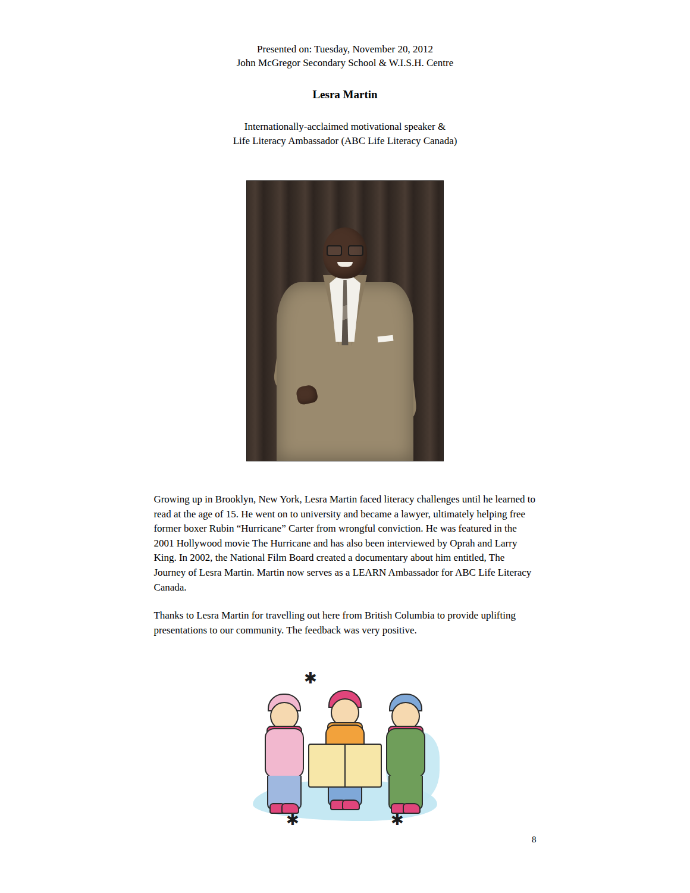Presented on: Tuesday, November 20, 2012
John McGregor Secondary School & W.I.S.H. Centre
Lesra Martin
Internationally-acclaimed motivational speaker &
Life Literacy Ambassador (ABC Life Literacy Canada)
Growing up in Brooklyn, New York, Lesra Martin faced literacy challenges until he learned to read at the age of 15. He went on to university and became a lawyer, ultimately helping free former boxer Rubin “Hurricane” Carter from wrongful conviction. He was featured in the 2001 Hollywood movie The Hurricane and has also been interviewed by Oprah and Larry King. In 2002, the National Film Board created a documentary about him entitled, The Journey of Lesra Martin. Martin now serves as a LEARN Ambassador for ABC Life Literacy Canada.
Thanks to Lesra Martin for travelling out here from British Columbia to provide uplifting presentations to our community. The feedback was very positive.
✱
✱
✱
8